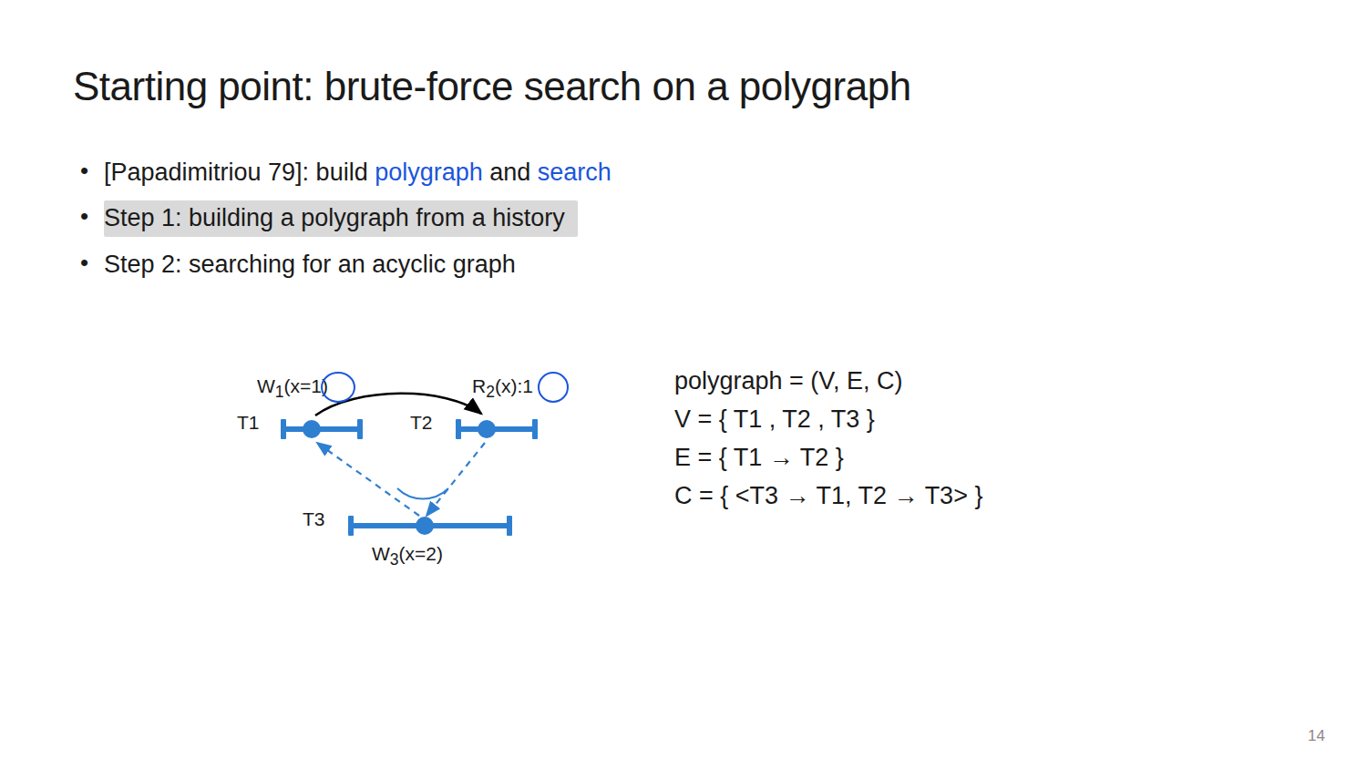Starting point: brute-force search on a polygraph
[Papadimitriou 79]: build polygraph and search
Step 1: building a polygraph from a history
Step 2: searching for an acyclic graph
T1
W1(x=1)
T2
R2(x):1
T3
W3(x=2)
polygraph = (V, E, C)
V = { T1 , T2 , T3 }
E = { T1 → T2 }
C = { <T3 → T1, T2 → T3> }
14